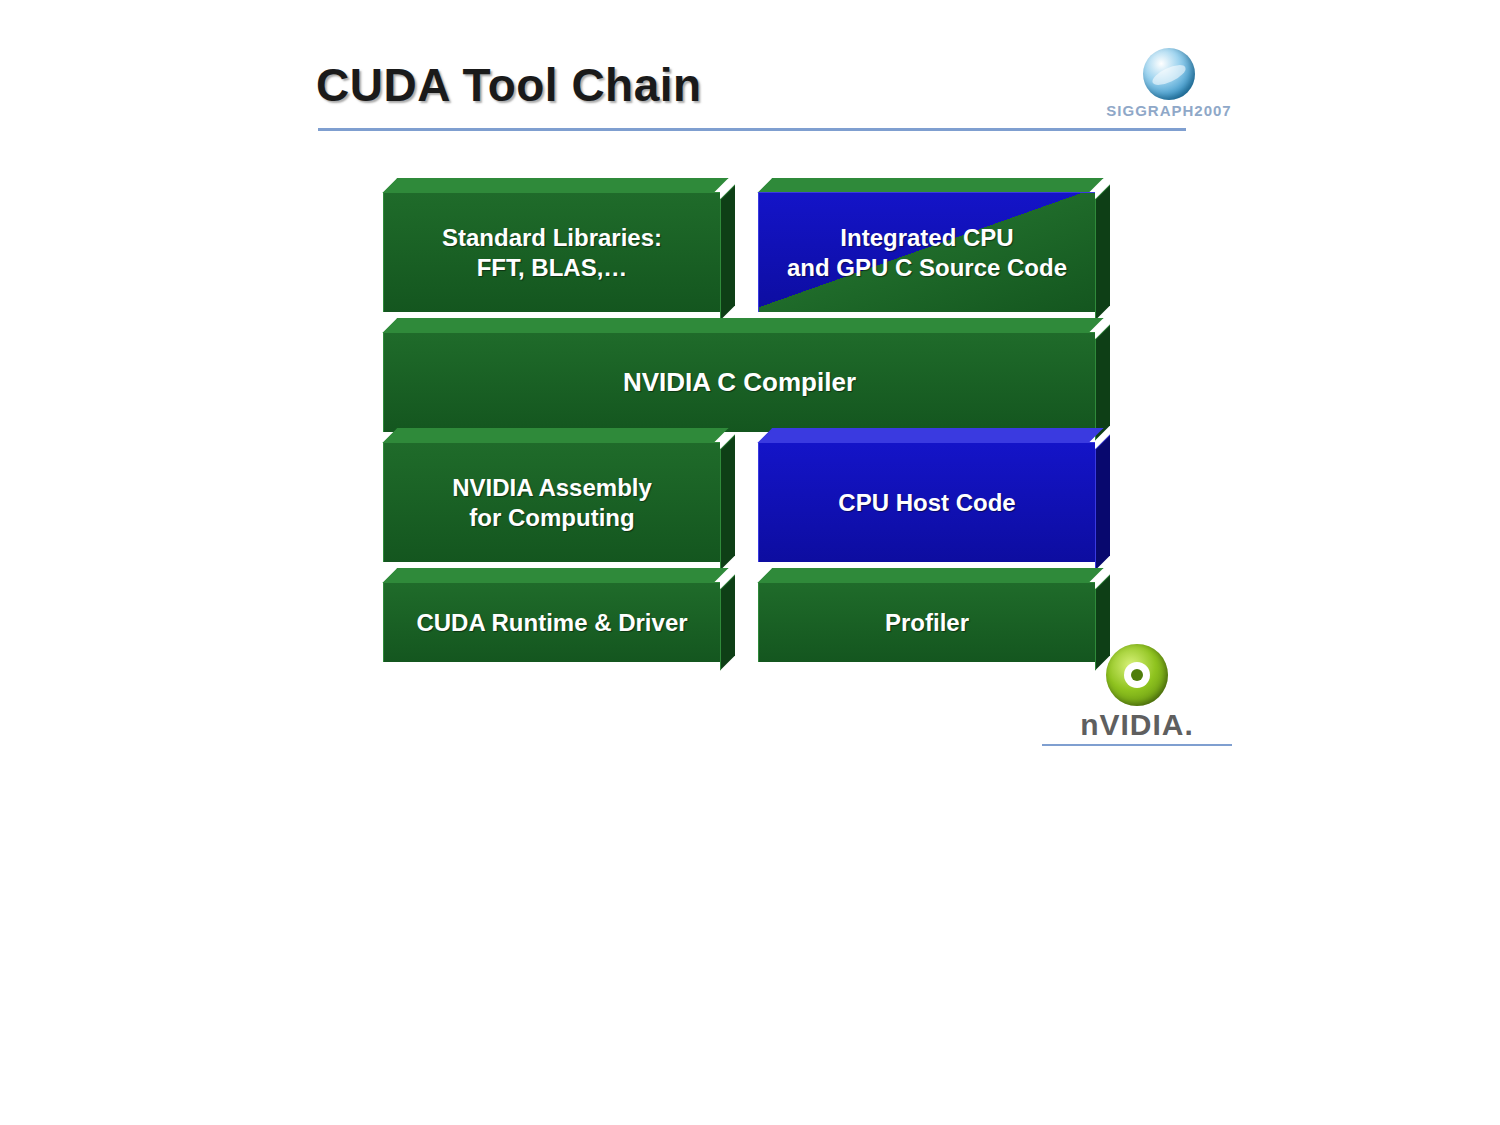CUDA Tool Chain
SIGGRAPH2007
ROW 1 : Standard Libraries | Integrated CPU and GPU C Source Code
Standard Libraries:
FFT, BLAS,…
Integrated CPU
and GPU C Source Code
NVIDIA C Compiler
ROW 3 : NVIDIA Assembly | CPU Host Code
NVIDIA Assembly
for Computing
CPU Host Code
ROW 4 : CUDA Runtime &amp; Driver | Profiler
CUDA Runtime & Driver
Profiler
nVIDIA.